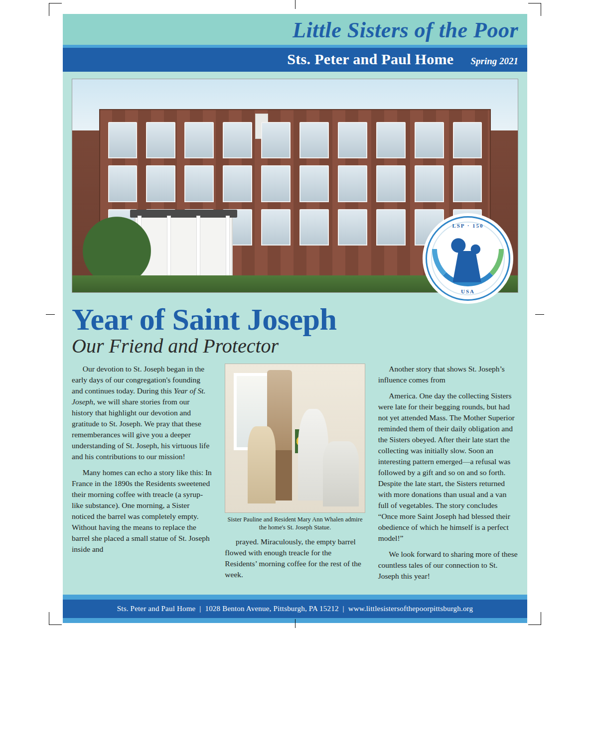Little Sisters of the Poor
Sts. Peter and Paul Home Spring 2021
LSP · 150
USA
Year of Saint Joseph
Our Friend and Protector
Our devotion to St. Joseph began in the early days of our congregation's founding and continues today. During this Year of St. Joseph, we will share stories from our history that highlight our devotion and gratitude to St. Joseph. We pray that these rememberances will give you a deeper understanding of St. Joseph, his virtuous life and his contributions to our mission!
Many homes can echo a story like this: In France in the 1890s the Residents sweetened their morning coffee with treacle (a syrup-like substance). One morning, a Sister noticed the barrel was completely empty. Without having the means to replace the barrel she placed a small statue of St. Joseph inside and
Sister Pauline and Resident Mary Ann Whalen admire the home's St. Joseph Statue.
prayed. Miraculously, the empty barrel flowed with enough treacle for the Residents’ morning coffee for the rest of the week.
Another story that shows St. Joseph’s influence comes from
America. One day the collecting Sisters were late for their begging rounds, but had not yet attended Mass. The Mother Superior reminded them of their daily obligation and the Sisters obeyed. After their late start the collecting was initially slow. Soon an interesting pattern emerged—a refusal was followed by a gift and so on and so forth. Despite the late start, the Sisters returned with more donations than usual and a van full of vegetables. The story concludes “Once more Saint Joseph had blessed their obedience of which he himself is a perfect model!”
We look forward to sharing more of these countless tales of our connection to St. Joseph this year!
Sts. Peter and Paul Home | 1028 Benton Avenue, Pittsburgh, PA 15212 | www.littlesistersofthepoorpittsburgh.org